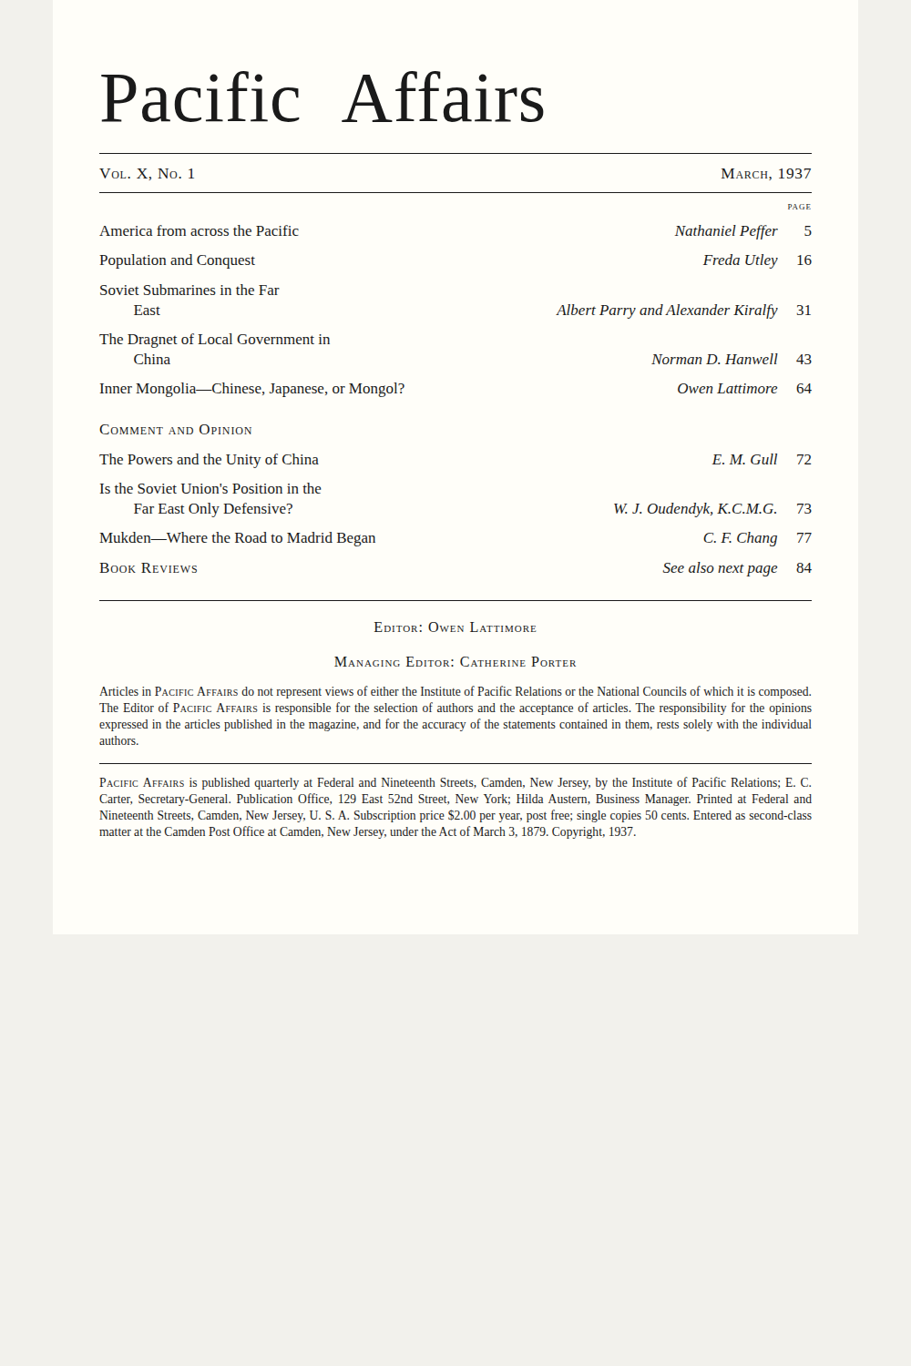Pacific Affairs
Vol. X, No. 1 March, 1937
page
| America from across the Pacific | Nathaniel Peffer | 5 |
| Population and Conquest | Freda Utley | 16 |
| Soviet Submarines in the Far East | Albert Parry and Alexander Kiralfy | 31 |
| The Dragnet of Local Government in China | Norman D. Hanwell | 43 |
| Inner Mongolia—Chinese, Japanese, or Mongol? | Owen Lattimore | 64 |
| Comment and Opinion |
| The Powers and the Unity of China | E. M. Gull | 72 |
| Is the Soviet Union's Position in the Far East Only Defensive? | W. J. Oudendyk, K.C.M.G. | 73 |
| Mukden—Where the Road to Madrid Began | C. F. Chang | 77 |
| Book Reviews | See also next page | 84 |
Editor: Owen Lattimore
Managing Editor: Catherine Porter
Articles in Pacific Affairs do not represent views of either the Institute of Pacific Relations or the National Councils of which it is composed. The Editor of Pacific Affairs is responsible for the selection of authors and the acceptance of articles. The responsibility for the opinions expressed in the articles published in the magazine, and for the accuracy of the statements contained in them, rests solely with the individual authors.
Pacific Affairs is published quarterly at Federal and Nineteenth Streets, Camden, New Jersey, by the Institute of Pacific Relations; E. C. Carter, Secretary-General. Publication Office, 129 East 52nd Street, New York; Hilda Austern, Business Manager. Printed at Federal and Nineteenth Streets, Camden, New Jersey, U. S. A. Subscription price $2.00 per year, post free; single copies 50 cents. Entered as second-class matter at the Camden Post Office at Camden, New Jersey, under the Act of March 3, 1879. Copyright, 1937.